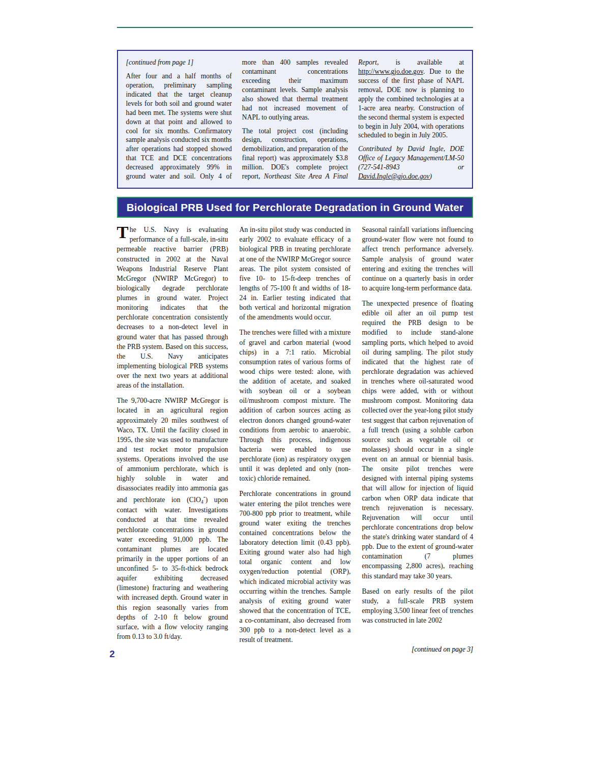[continued from page 1]
After four and a half months of operation, preliminary sampling indicated that the target cleanup levels for both soil and ground water had been met. The systems were shut down at that point and allowed to cool for six months. Confirmatory sample analysis conducted six months after operations had stopped showed that TCE and DCE concentrations decreased approximately 99% in ground water and soil. Only 4 of more than 400 samples revealed contaminant concentrations exceeding their maximum contaminant levels. Sample analysis also showed that thermal treatment had not increased movement of NAPL to outlying areas.
The total project cost (including design, construction, operations, demobilization, and preparation of the final report) was approximately $3.8 million. DOE's complete project report, Northeast Site Area A Final Report, is available at http://www.gjo.doe.gov. Due to the success of the first phase of NAPL removal, DOE now is planning to apply the combined technologies at a 1-acre area nearby. Construction of the second thermal system is expected to begin in July 2004, with operations scheduled to begin in July 2005.
Contributed by David Ingle, DOE Office of Legacy Management/LM-50 (727-541-8943 or David.Ingle@gjo.doe.gov)
Biological PRB Used for Perchlorate Degradation in Ground Water
The U.S. Navy is evaluating performance of a full-scale, in-situ permeable reactive barrier (PRB) constructed in 2002 at the Naval Weapons Industrial Reserve Plant McGregor (NWIRP McGregor) to biologically degrade perchlorate plumes in ground water. Project monitoring indicates that the perchlorate concentration consistently decreases to a non-detect level in ground water that has passed through the PRB system. Based on this success, the U.S. Navy anticipates implementing biological PRB systems over the next two years at additional areas of the installation.
The 9,700-acre NWIRP McGregor is located in an agricultural region approximately 20 miles southwest of Waco, TX. Until the facility closed in 1995, the site was used to manufacture and test rocket motor propulsion systems. Operations involved the use of ammonium perchlorate, which is highly soluble in water and disassociates readily into ammonia gas and perchlorate ion (ClO4-) upon contact with water. Investigations conducted at that time revealed perchlorate concentrations in ground water exceeding 91,000 ppb. The contaminant plumes are located primarily in the upper portions of an unconfined 5- to 35-ft-thick bedrock aquifer exhibiting decreased (limestone) fracturing and weathering with increased depth. Ground water in this region seasonally varies from depths of 2-10 ft below ground surface, with a flow velocity ranging from 0.13 to 3.0 ft/day.
An in-situ pilot study was conducted in early 2002 to evaluate efficacy of a biological PRB in treating perchlorate at one of the NWIRP McGregor source areas. The pilot system consisted of five 10- to 15-ft-deep trenches of lengths of 75-100 ft and widths of 18-24 in. Earlier testing indicated that both vertical and horizontal migration of the amendments would occur.
The trenches were filled with a mixture of gravel and carbon material (wood chips) in a 7:1 ratio. Microbial consumption rates of various forms of wood chips were tested: alone, with the addition of acetate, and soaked with soybean oil or a soybean oil/mushroom compost mixture. The addition of carbon sources acting as electron donors changed ground-water conditions from aerobic to anaerobic. Through this process, indigenous bacteria were enabled to use perchlorate (ion) as respiratory oxygen until it was depleted and only (non-toxic) chloride remained.
Perchlorate concentrations in ground water entering the pilot trenches were 700-800 ppb prior to treatment, while ground water exiting the trenches contained concentrations below the laboratory detection limit (0.43 ppb). Exiting ground water also had high total organic content and low oxygen/reduction potential (ORP), which indicated microbial activity was occurring within the trenches. Sample analysis of exiting ground water showed that the concentration of TCE, a co-contaminant, also decreased from 300 ppb to a non-detect level as a result of treatment.
Seasonal rainfall variations influencing ground-water flow were not found to affect trench performance adversely. Sample analysis of ground water entering and exiting the trenches will continue on a quarterly basis in order to acquire long-term performance data.
The unexpected presence of floating edible oil after an oil pump test required the PRB design to be modified to include stand-alone sampling ports, which helped to avoid oil during sampling. The pilot study indicated that the highest rate of perchlorate degradation was achieved in trenches where oil-saturated wood chips were added, with or without mushroom compost. Monitoring data collected over the year-long pilot study test suggest that carbon rejuvenation of a full trench (using a soluble carbon source such as vegetable oil or molasses) should occur in a single event on an annual or biennial basis. The onsite pilot trenches were designed with internal piping systems that will allow for injection of liquid carbon when ORP data indicate that trench rejuvenation is necessary. Rejuvenation will occur until perchlorate concentrations drop below the state's drinking water standard of 4 ppb. Due to the extent of ground-water contamination (7 plumes encompassing 2,800 acres), reaching this standard may take 30 years.
Based on early results of the pilot study, a full-scale PRB system employing 3,500 linear feet of trenches was constructed in late 2002
[continued on page 3]
2